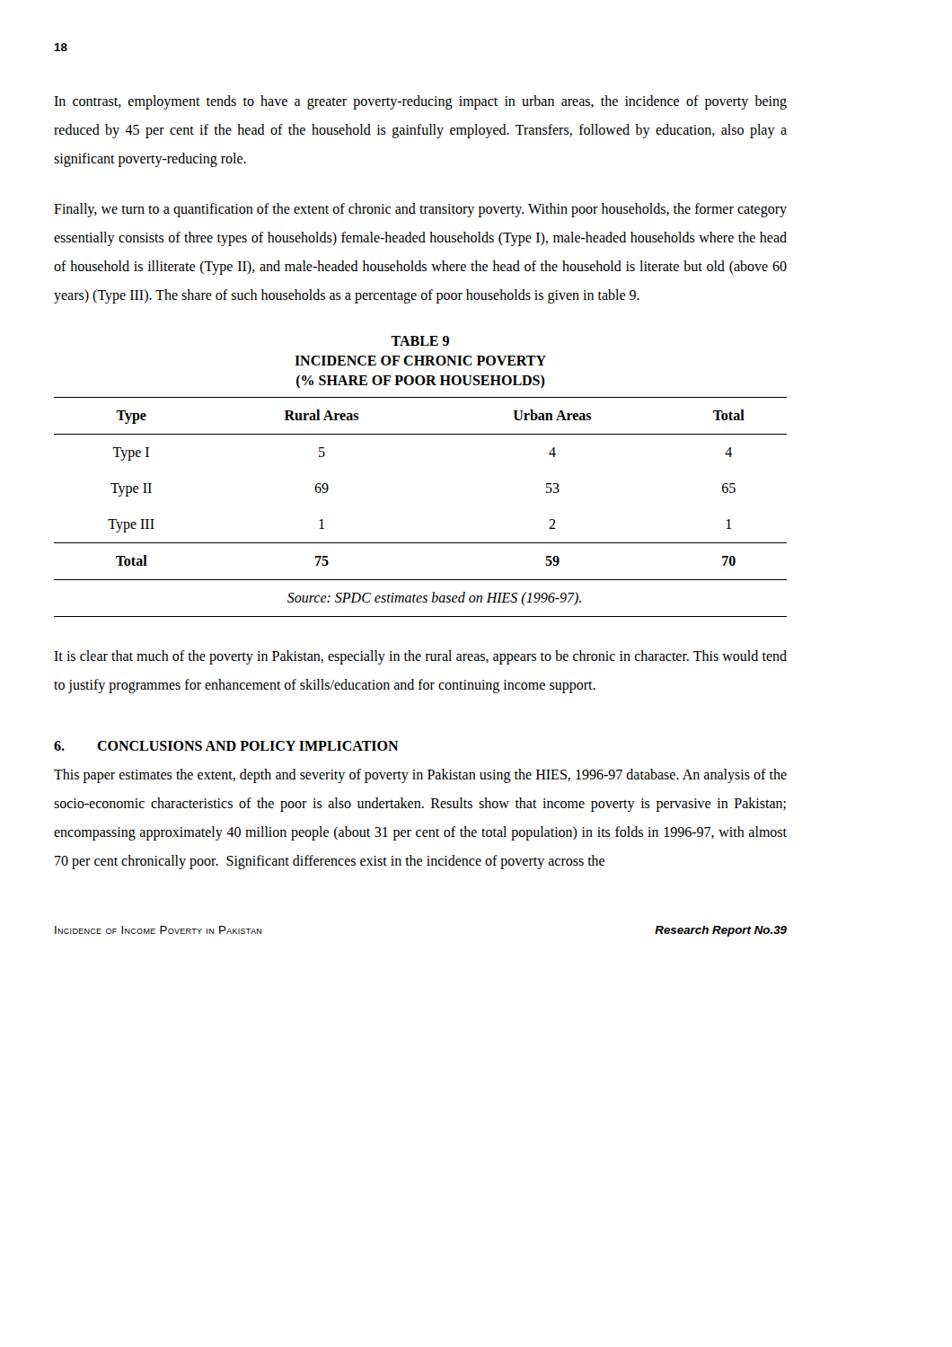18
In contrast, employment tends to have a greater poverty-reducing impact in urban areas, the incidence of poverty being reduced by 45 per cent if the head of the household is gainfully employed. Transfers, followed by education, also play a significant poverty-reducing role.
Finally, we turn to a quantification of the extent of chronic and transitory poverty. Within poor households, the former category essentially consists of three types of households) female-headed households (Type I), male-headed households where the head of household is illiterate (Type II), and male-headed households where the head of the household is literate but old (above 60 years) (Type III). The share of such households as a percentage of poor households is given in table 9.
TABLE 9 INCIDENCE OF CHRONIC POVERTY (% SHARE OF POOR HOUSEHOLDS)
| Type | Rural Areas | Urban Areas | Total |
| --- | --- | --- | --- |
| Type I | 5 | 4 | 4 |
| Type II | 69 | 53 | 65 |
| Type III | 1 | 2 | 1 |
| Total | 75 | 59 | 70 |
| Source: SPDC estimates based on HIES (1996-97). |
It is clear that much of the poverty in Pakistan, especially in the rural areas, appears to be chronic in character. This would tend to justify programmes for enhancement of skills/education and for continuing income support.
6. CONCLUSIONS AND POLICY IMPLICATION
This paper estimates the extent, depth and severity of poverty in Pakistan using the HIES, 1996-97 database. An analysis of the socio-economic characteristics of the poor is also undertaken. Results show that income poverty is pervasive in Pakistan; encompassing approximately 40 million people (about 31 per cent of the total population) in its folds in 1996-97, with almost 70 per cent chronically poor. Significant differences exist in the incidence of poverty across the
Incidence of Income Poverty in Pakistan Research Report No.39